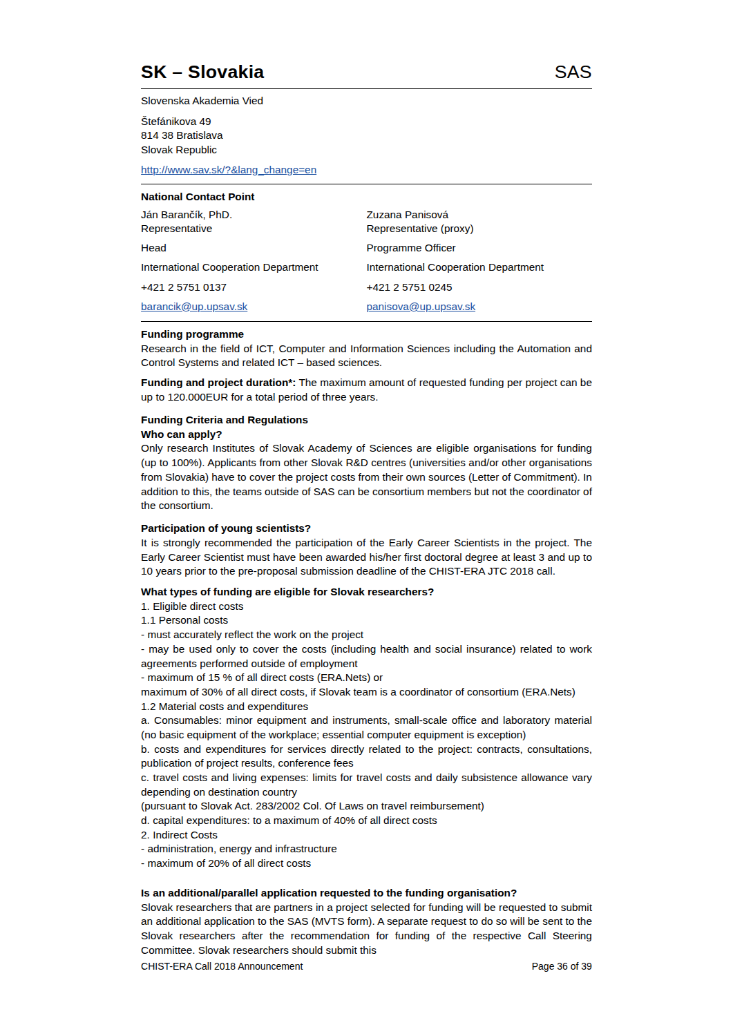SK – Slovakia SAS
Slovenska Akademia Vied
Štefánikova 49
814 38 Bratislava
Slovak Republic
http://www.sav.sk/?&lang_change=en
National Contact Point
| Ján Barančík, PhD. Representative Head International Cooperation Department +421 2 5751 0137 barancik@up.upsav.sk | Zuzana Panisová Representative (proxy) Programme Officer International Cooperation Department +421 2 5751 0245 panisova@up.upsav.sk |
Funding programme
Research in the field of ICT, Computer and Information Sciences including the Automation and Control Systems and related ICT – based sciences.
Funding and project duration*: The maximum amount of requested funding per project can be up to 120.000EUR for a total period of three years.
Funding Criteria and Regulations
Who can apply?
Only research Institutes of Slovak Academy of Sciences are eligible organisations for funding (up to 100%). Applicants from other Slovak R&D centres (universities and/or other organisations from Slovakia) have to cover the project costs from their own sources (Letter of Commitment). In addition to this, the teams outside of SAS can be consortium members but not the coordinator of the consortium.
Participation of young scientists?
It is strongly recommended the participation of the Early Career Scientists in the project. The Early Career Scientist must have been awarded his/her first doctoral degree at least 3 and up to 10 years prior to the pre-proposal submission deadline of the CHIST-ERA JTC 2018 call.
What types of funding are eligible for Slovak researchers?
1. Eligible direct costs
1.1 Personal costs
- must accurately reflect the work on the project
- may be used only to cover the costs (including health and social insurance) related to work agreements performed outside of employment
- maximum of 15 % of all direct costs (ERA.Nets) or
maximum of 30% of all direct costs, if Slovak team is a coordinator of consortium (ERA.Nets)
1.2 Material costs and expenditures
a. Consumables: minor equipment and instruments, small-scale office and laboratory material (no basic equipment of the workplace; essential computer equipment is exception)
b. costs and expenditures for services directly related to the project: contracts, consultations, publication of project results, conference fees
c. travel costs and living expenses: limits for travel costs and daily subsistence allowance vary depending on destination country
(pursuant to Slovak Act. 283/2002 Col. Of Laws on travel reimbursement)
d. capital expenditures: to a maximum of 40% of all direct costs
2. Indirect Costs
- administration, energy and infrastructure
- maximum of 20% of all direct costs
Is an additional/parallel application requested to the funding organisation?
Slovak researchers that are partners in a project selected for funding will be requested to submit an additional application to the SAS (MVTS form). A separate request to do so will be sent to the Slovak researchers after the recommendation for funding of the respective Call Steering Committee. Slovak researchers should submit this
CHIST-ERA Call 2018 Announcement Page 36 of 39